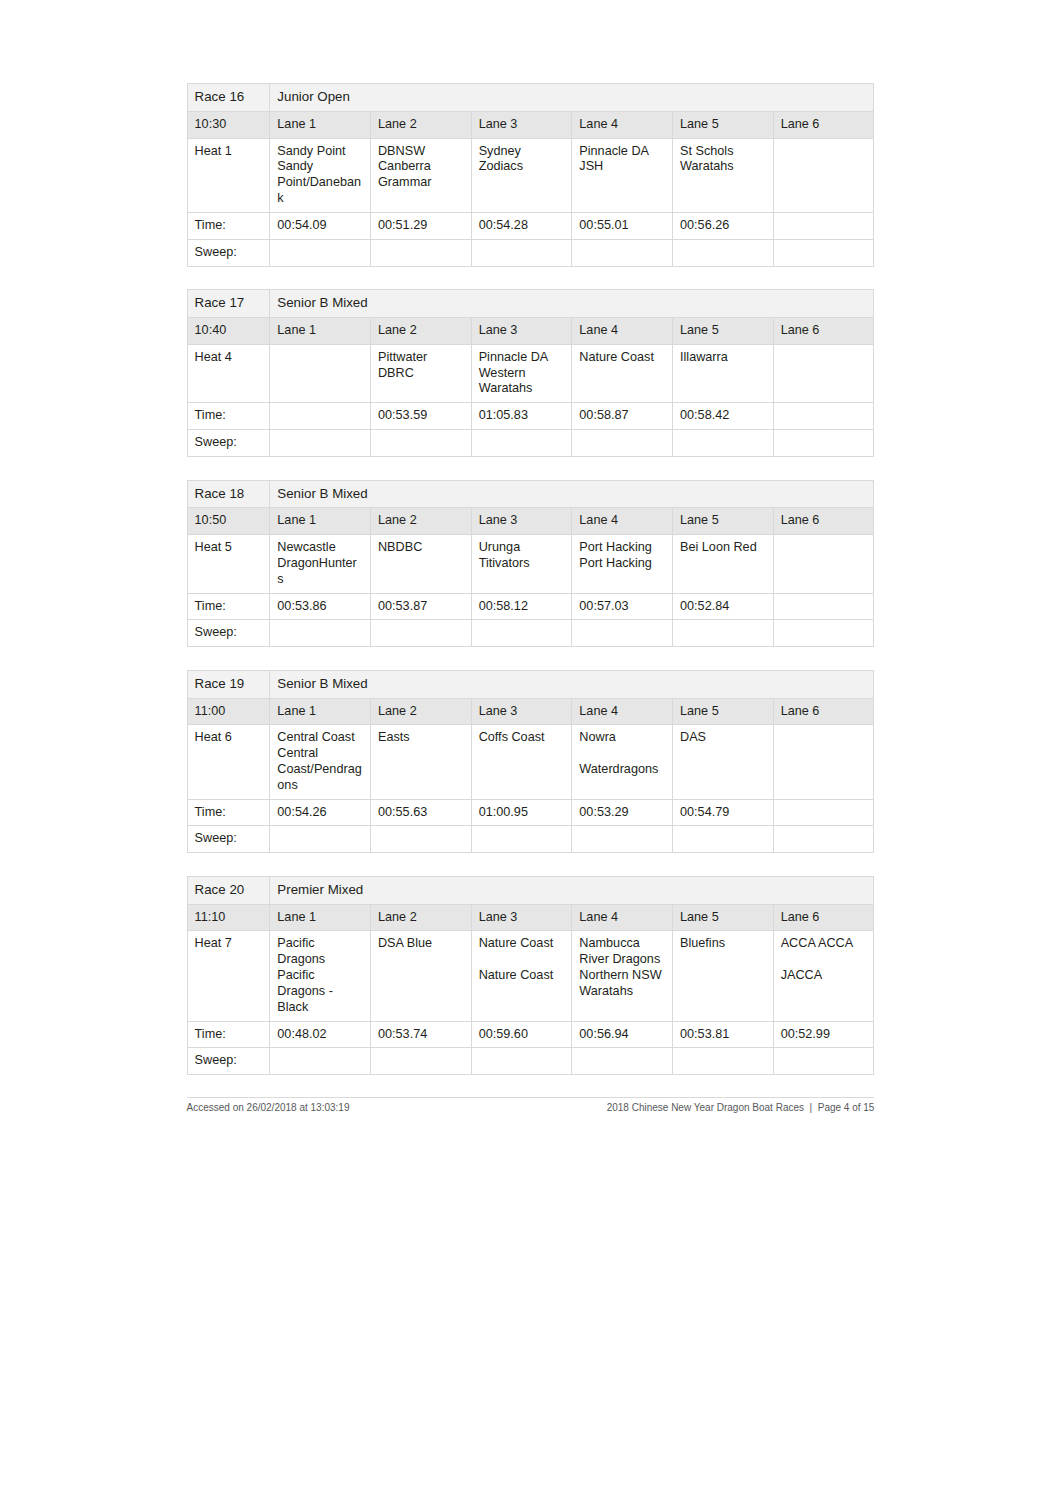| Race 16 | Junior Open |
| 10:30 | Lane 1 | Lane 2 | Lane 3 | Lane 4 | Lane 5 | Lane 6 |
| Heat 1 | Sandy Point Sandy Point/Danebank | DBNSW Canberra Grammar | Sydney Zodiacs | Pinnacle DA JSH | St Schols Waratahs | |
| Time: | 00:54.09 | 00:51.29 | 00:54.28 | 00:55.01 | 00:56.26 | |
| Sweep: | | | | | | |
| Race 17 | Senior B Mixed |
| 10:40 | Lane 1 | Lane 2 | Lane 3 | Lane 4 | Lane 5 | Lane 6 |
| Heat 4 | | Pittwater DBRC | Pinnacle DA Western Waratahs | Nature Coast | Illawarra | |
| Time: | | 00:53.59 | 01:05.83 | 00:58.87 | 00:58.42 | |
| Sweep: | | | | | | |
| Race 18 | Senior B Mixed |
| 10:50 | Lane 1 | Lane 2 | Lane 3 | Lane 4 | Lane 5 | Lane 6 |
| Heat 5 | Newcastle DragonHunters | NBDBC | Urunga Titivators | Port Hacking Port Hacking | Bei Loon Red | |
| Time: | 00:53.86 | 00:53.87 | 00:58.12 | 00:57.03 | 00:52.84 | |
| Sweep: | | | | | | |
| Race 19 | Senior B Mixed |
| 11:00 | Lane 1 | Lane 2 | Lane 3 | Lane 4 | Lane 5 | Lane 6 |
| Heat 6 | Central Coast Central Coast/Pendragons | Easts | Coffs Coast | Nowra Waterdragons | DAS | |
| Time: | 00:54.26 | 00:55.63 | 01:00.95 | 00:53.29 | 00:54.79 | |
| Sweep: | | | | | | |
| Race 20 | Premier Mixed |
| 11:10 | Lane 1 | Lane 2 | Lane 3 | Lane 4 | Lane 5 | Lane 6 |
| Heat 7 | Pacific Dragons Pacific Dragons - Black | DSA Blue | Nature Coast Nature Coast | Nambucca River Dragons Northern NSW Waratahs | Bluefins | ACCA ACCA JACCA |
| Time: | 00:48.02 | 00:53.74 | 00:59.60 | 00:56.94 | 00:53.81 | 00:52.99 |
| Sweep: | | | | | | |
Accessed on 26/02/2018 at 13:03:19 2018 Chinese New Year Dragon Boat Races | Page 4 of 15